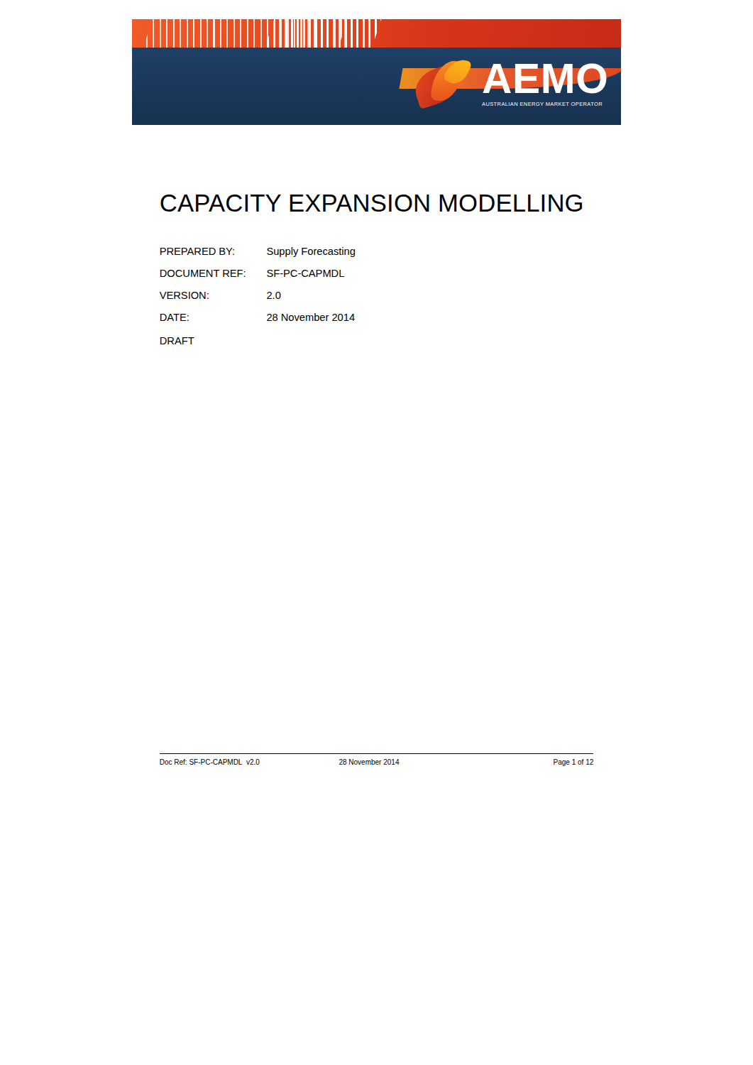AEMO
AUSTRALIAN ENERGY MARKET OPERATOR
CAPACITY EXPANSION MODELLING
| PREPARED BY: | Supply Forecasting |
| DOCUMENT REF: | SF-PC-CAPMDL |
| VERSION: | 2.0 |
| DATE: | 28 November 2014 |
DRAFT
Doc Ref: SF-PC-CAPMDL v2.0 28 November 2014 Page 1 of 12